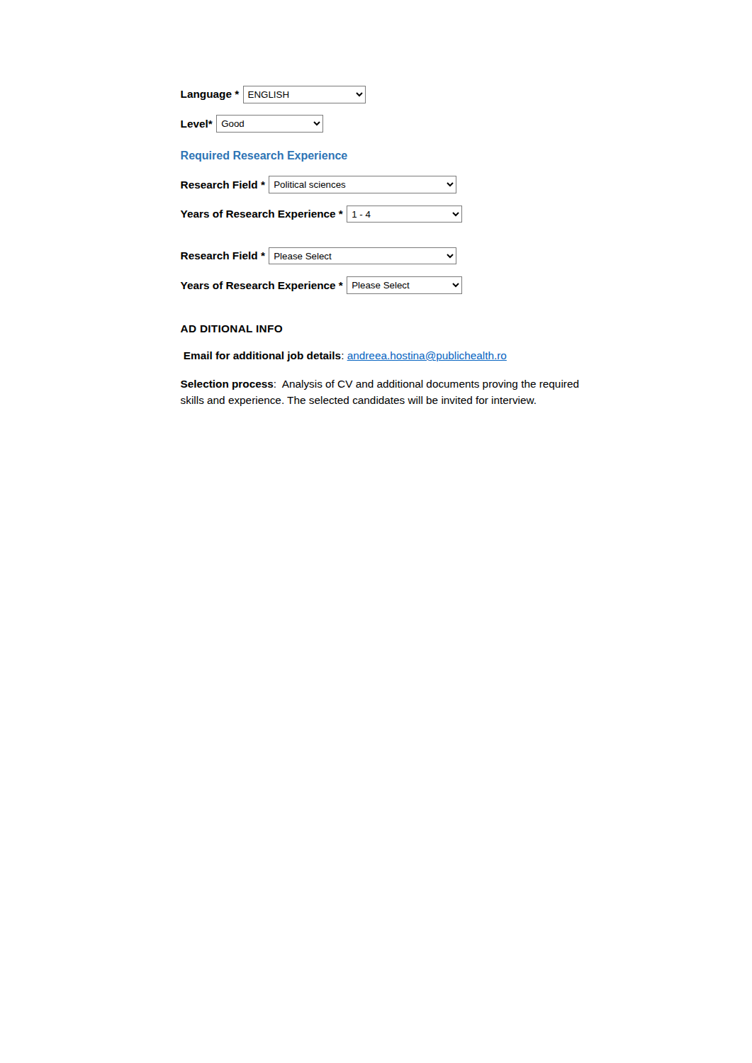Language * ENGLISH
Level* Good
Required Research Experience
Research Field * Political sciences
Years of Research Experience * 1 - 4
Research Field * Please Select
Years of Research Experience * Please Select
AD DITIONAL INFO
Email for additional job details: andreea.hostina@publichealth.ro
Selection process: Analysis of CV and additional documents proving the required skills and experience. The selected candidates will be invited for interview.